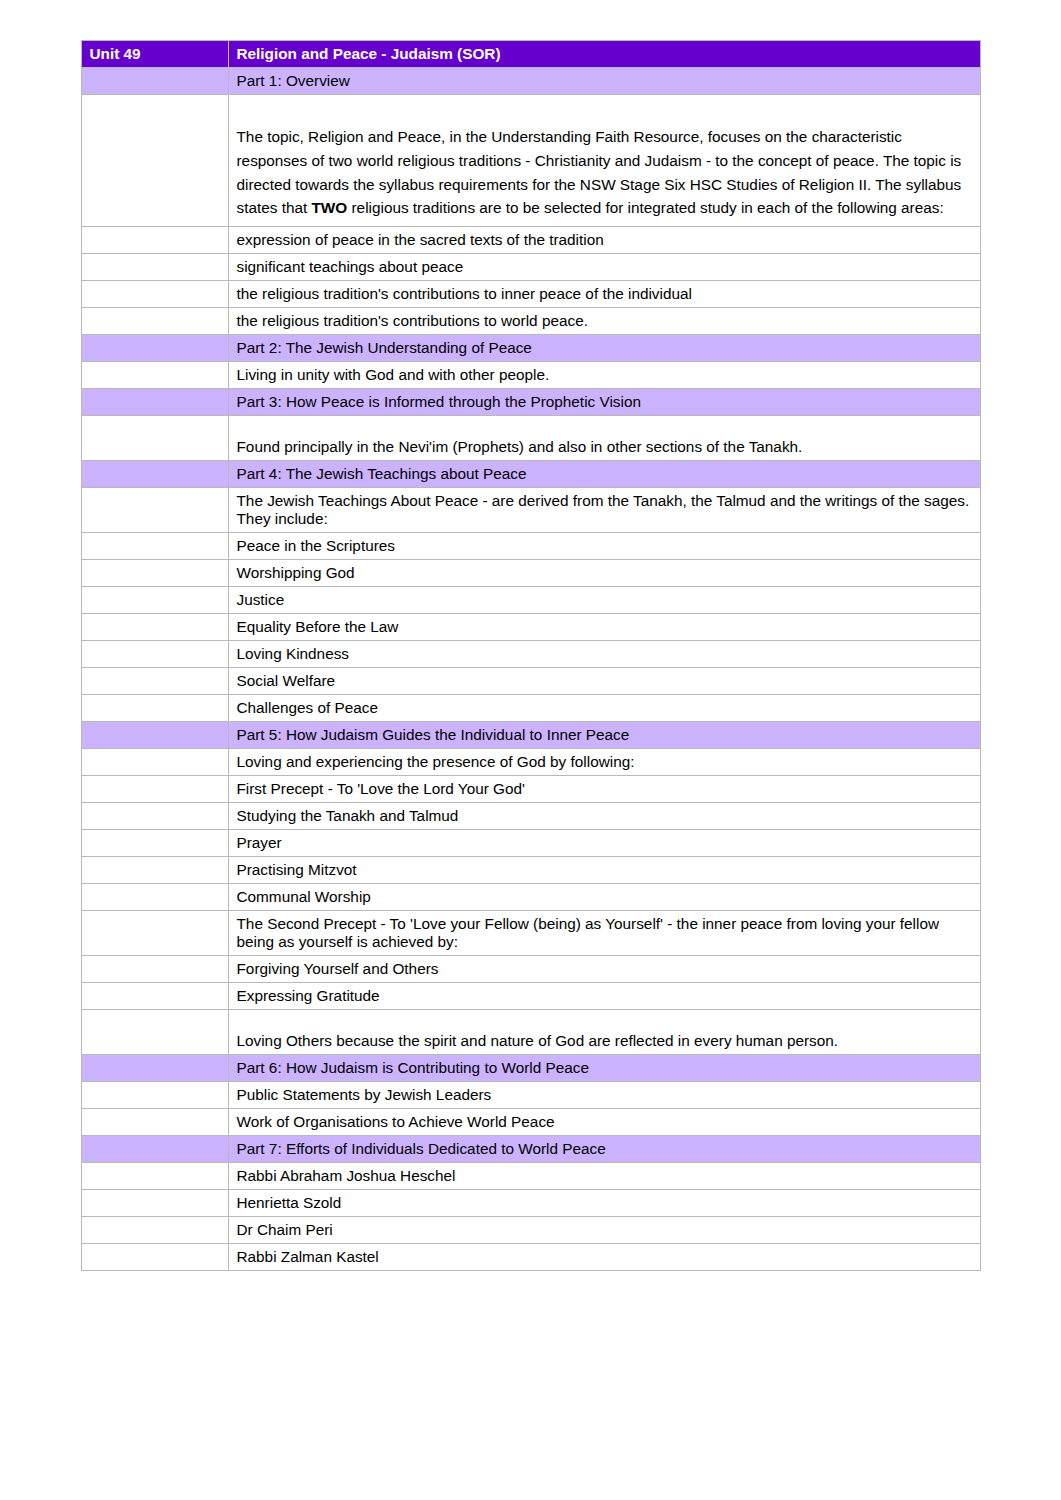| Unit 49 | Religion and Peace - Judaism (SOR) |
| | Part 1: Overview |
| | The topic, Religion and Peace, in the Understanding Faith Resource, focuses on the characteristic responses of two world religious traditions - Christianity and Judaism - to the concept of peace. The topic is directed towards the syllabus requirements for the NSW Stage Six HSC Studies of Religion II. The syllabus states that TWO religious traditions are to be selected for integrated study in each of the following areas: |
| | expression of peace in the sacred texts of the tradition |
| | significant teachings about peace |
| | the religious tradition's contributions to inner peace of the individual |
| | the religious tradition's contributions to world peace. |
| | Part 2: The Jewish Understanding of Peace |
| | Living in unity with God and with other people. |
| | Part 3: How Peace is Informed through the Prophetic Vision |
| | Found principally in the Nevi'im (Prophets) and also in other sections of the Tanakh. |
| | Part 4: The Jewish Teachings about Peace |
| | The Jewish Teachings About Peace - are derived from the Tanakh, the Talmud and the writings of the sages. They include: |
| | Peace in the Scriptures |
| | Worshipping God |
| | Justice |
| | Equality Before the Law |
| | Loving Kindness |
| | Social Welfare |
| | Challenges of Peace |
| | Part 5: How Judaism Guides the Individual to Inner Peace |
| | Loving and experiencing the presence of God by following: |
| | First Precept - To 'Love the Lord Your God' |
| | Studying the Tanakh and Talmud |
| | Prayer |
| | Practising Mitzvot |
| | Communal Worship |
| | The Second Precept - To 'Love your Fellow (being) as Yourself' - the inner peace from loving your fellow being as yourself is achieved by: |
| | Forgiving Yourself and Others |
| | Expressing Gratitude |
| | Loving Others because the spirit and nature of God are reflected in every human person. |
| | Part 6: How Judaism is Contributing to World Peace |
| | Public Statements by Jewish Leaders |
| | Work of Organisations to Achieve World Peace |
| | Part 7: Efforts of Individuals Dedicated to World Peace |
| | Rabbi Abraham Joshua Heschel |
| | Henrietta Szold |
| | Dr Chaim Peri |
| | Rabbi Zalman Kastel |